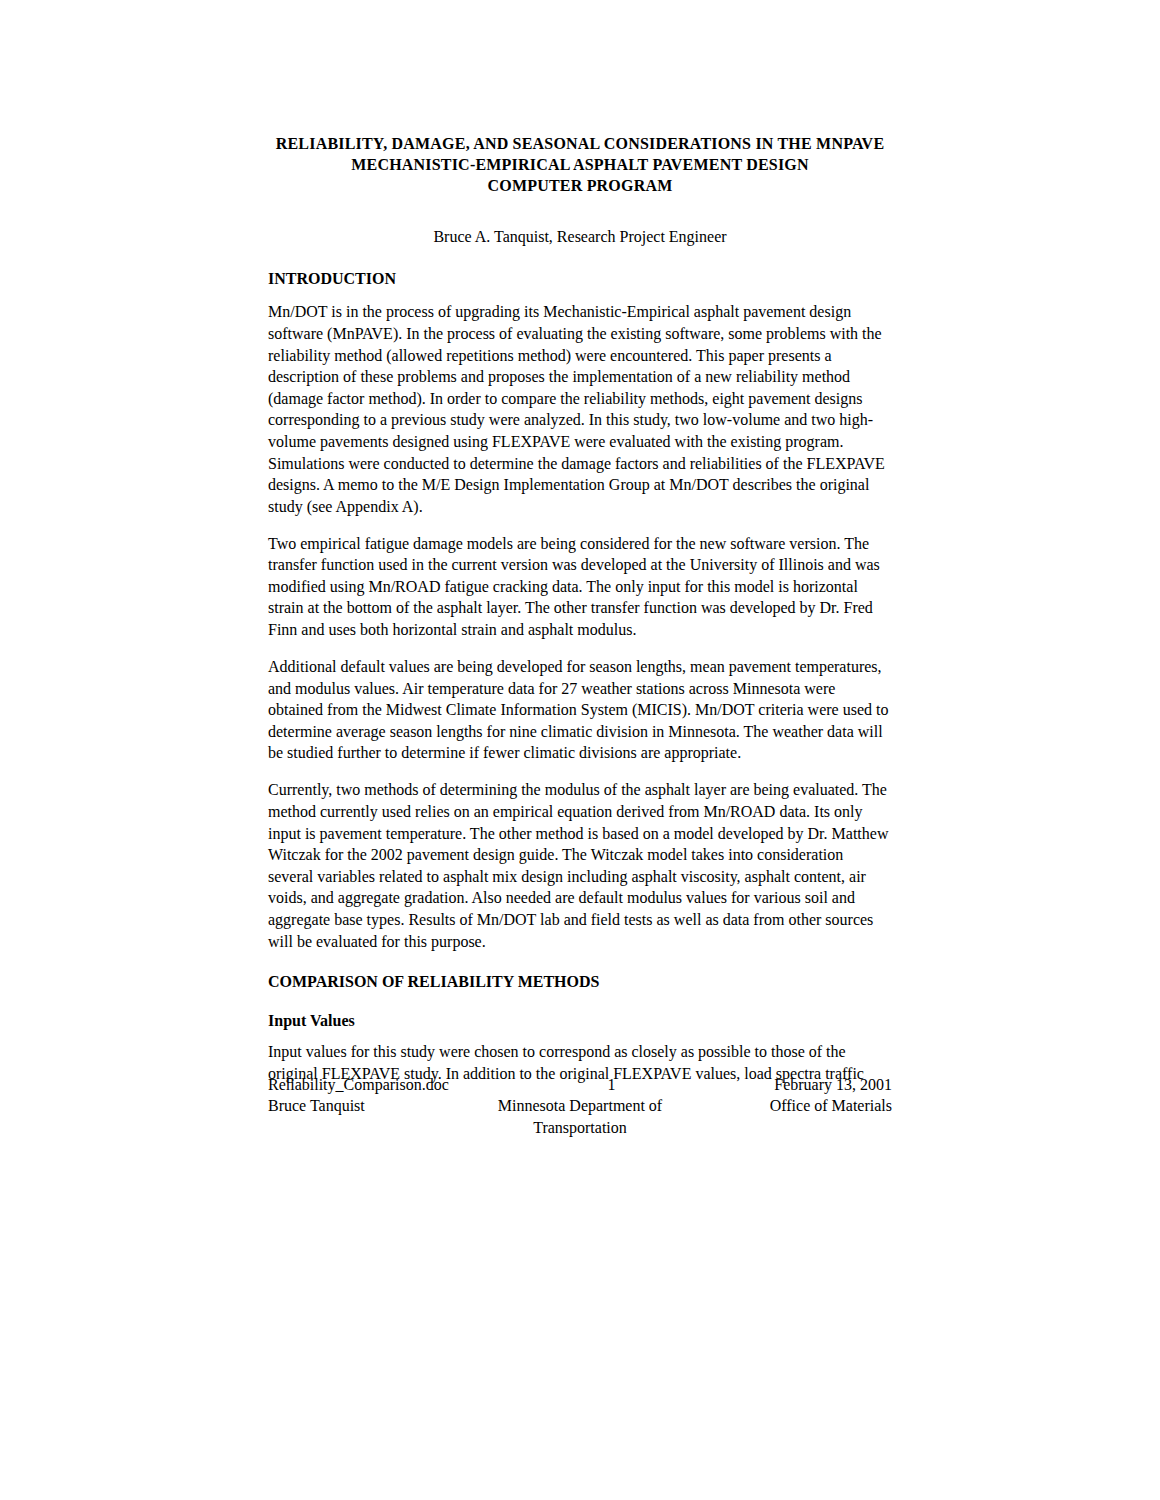Reliability, Damage, and Seasonal Considerations in the MnPAVE
Mechanistic-Empirical Asphalt Pavement Design
Computer Program
Bruce A. Tanquist, Research Project Engineer
Introduction
Mn/DOT is in the process of upgrading its Mechanistic-Empirical asphalt pavement design software (MnPAVE). In the process of evaluating the existing software, some problems with the reliability method (allowed repetitions method) were encountered. This paper presents a description of these problems and proposes the implementation of a new reliability method (damage factor method). In order to compare the reliability methods, eight pavement designs corresponding to a previous study were analyzed. In this study, two low-volume and two high-volume pavements designed using FLEXPAVE were evaluated with the existing program. Simulations were conducted to determine the damage factors and reliabilities of the FLEXPAVE designs. A memo to the M/E Design Implementation Group at Mn/DOT describes the original study (see Appendix A).
Two empirical fatigue damage models are being considered for the new software version. The transfer function used in the current version was developed at the University of Illinois and was modified using Mn/ROAD fatigue cracking data. The only input for this model is horizontal strain at the bottom of the asphalt layer. The other transfer function was developed by Dr. Fred Finn and uses both horizontal strain and asphalt modulus.
Additional default values are being developed for season lengths, mean pavement temperatures, and modulus values. Air temperature data for 27 weather stations across Minnesota were obtained from the Midwest Climate Information System (MICIS). Mn/DOT criteria were used to determine average season lengths for nine climatic division in Minnesota. The weather data will be studied further to determine if fewer climatic divisions are appropriate.
Currently, two methods of determining the modulus of the asphalt layer are being evaluated. The method currently used relies on an empirical equation derived from Mn/ROAD data. Its only input is pavement temperature. The other method is based on a model developed by Dr. Matthew Witczak for the 2002 pavement design guide. The Witczak model takes into consideration several variables related to asphalt mix design including asphalt viscosity, asphalt content, air voids, and aggregate gradation. Also needed are default modulus values for various soil and aggregate base types. Results of Mn/DOT lab and field tests as well as data from other sources will be evaluated for this purpose.
Comparison of Reliability Methods
Input Values
Input values for this study were chosen to correspond as closely as possible to those of the original FLEXPAVE study. In addition to the original FLEXPAVE values, load spectra traffic
Reliability_Comparison.doc 1 February 13, 2001
Bruce Tanquist Minnesota Department of Transportation Office of Materials